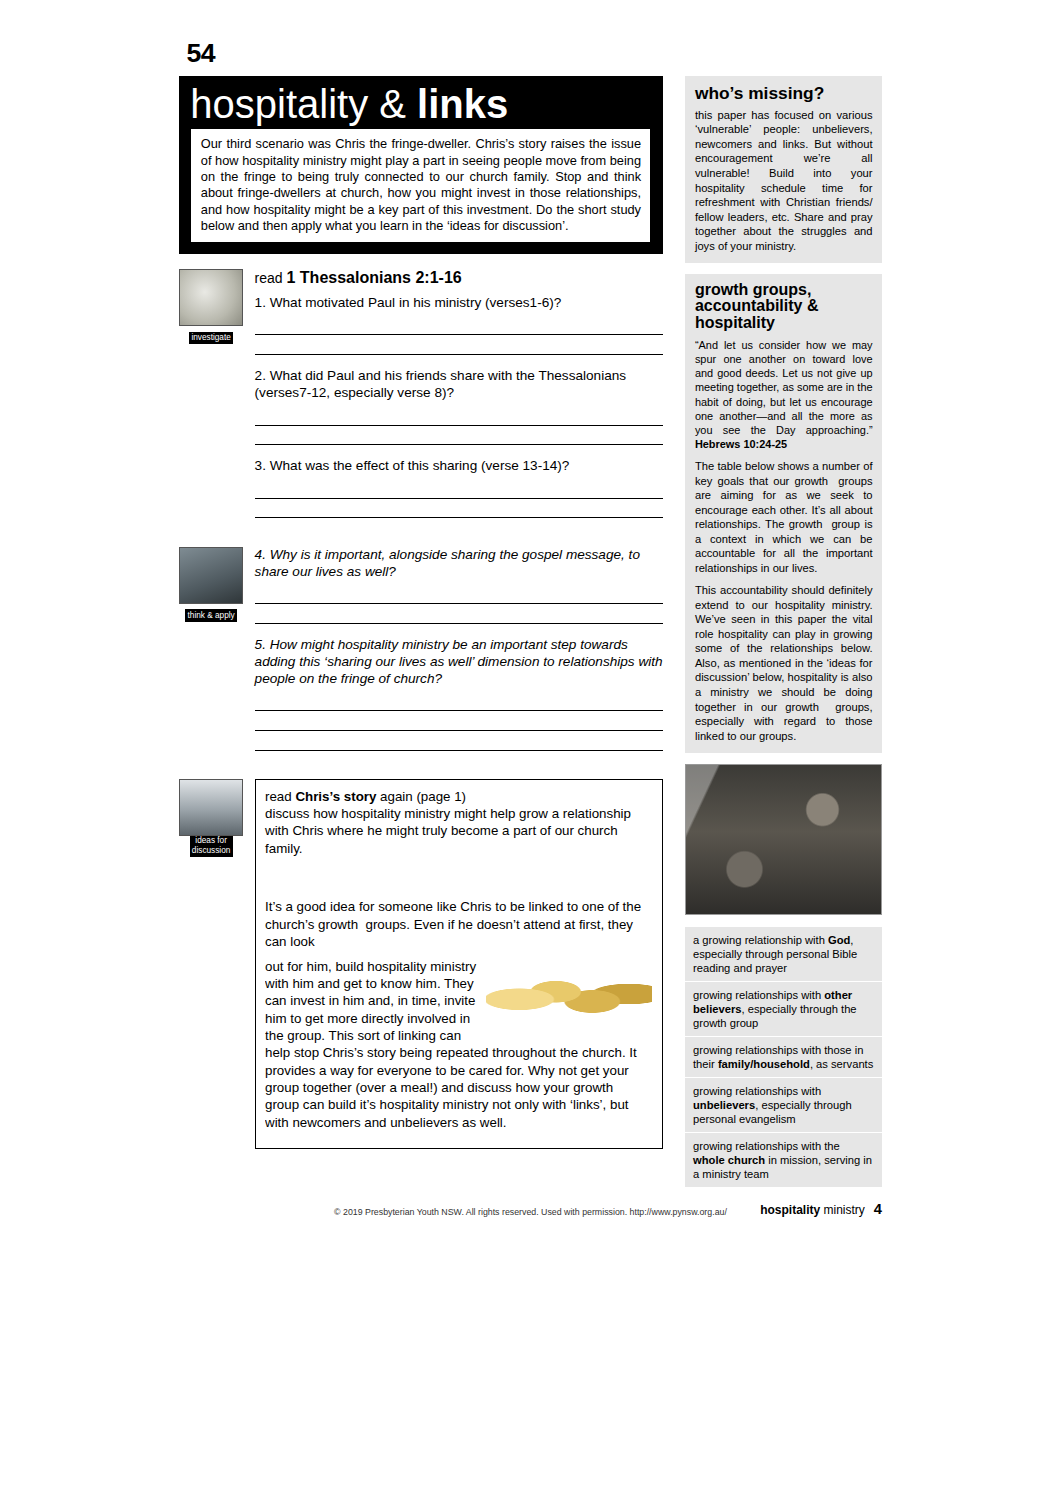54
hospitality & links
Our third scenario was Chris the fringe-dweller. Chris’s story raises the issue of how hospitality ministry might play a part in seeing people move from being on the fringe to being truly connected to our church family. Stop and think about fringe-dwellers at church, how you might invest in those relationships, and how hospitality might be a key part of this investment. Do the short study below and then apply what you learn in the ‘ideas for discussion’.
investigate
read 1 Thessalonians 2:1-16
1. What motivated Paul in his ministry (verses1-6)?
2. What did Paul and his friends share with the Thessalonians (verses7-12, especially verse 8)?
3. What was the effect of this sharing (verse 13-14)?
think & apply
4. Why is it important, alongside sharing the gospel message, to share our lives as well?
5. How might hospitality ministry be an important step towards adding this ‘sharing our lives as well’ dimension to relationships with people on the fringe of church?
ideas for
discussion
read Chris’s story again (page 1)
discuss how hospitality ministry might help grow a relationship with Chris where he might truly become a part of our church family.
It’s a good idea for someone like Chris to be linked to one of the church’s growth groups. Even if he doesn’t attend at first, they can look
out for him, build hospitality ministry with him and get to know him. They can invest in him and, in time, invite him to get more directly involved in the group. This sort of linking can help stop Chris’s story being repeated throughout the church. It provides a way for everyone to be cared for. Why not get your group together (over a meal!) and discuss how your growth group can build it’s hospitality ministry not only with ‘links’, but with newcomers and unbelievers as well.
who’s missing?
this paper has focused on various ‘vulnerable’ people: unbelievers, newcomers and links. But without encouragement we’re all vulnerable! Build into your hospitality schedule time for refreshment with Christian friends/ fellow leaders, etc. Share and pray together about the struggles and joys of your ministry.
growth groups,
accountability &
hospitality
“And let us consider how we may spur one another on toward love and good deeds. Let us not give up meeting together, as some are in the habit of doing, but let us encourage one another—and all the more as you see the Day approaching.” Hebrews 10:24-25
The table below shows a number of key goals that our growth groups are aiming for as we seek to encourage each other. It’s all about relationships. The growth group is a context in which we can be accountable for all the important relationships in our lives.
This accountability should definitely extend to our hospitality ministry. We’ve seen in this paper the vital role hospitality can play in growing some of the relationships below. Also, as mentioned in the ‘ideas for discussion’ below, hospitality is also a ministry we should be doing together in our growth groups, especially with regard to those linked to our groups.
| a growing relationship with God , especially through personal Bible reading and prayer |
| growing relationships with other believers , especially through the growth group |
| growing relationships with those in their family/household , as servants |
| growing relationships with unbelievers , especially through personal evangelism |
| growing relationships with the whole church in mission, serving in a ministry team |
© 2019 Presbyterian Youth NSW. All rights reserved. Used with permission. http://www.pynsw.org.au/
hospitality ministry 4